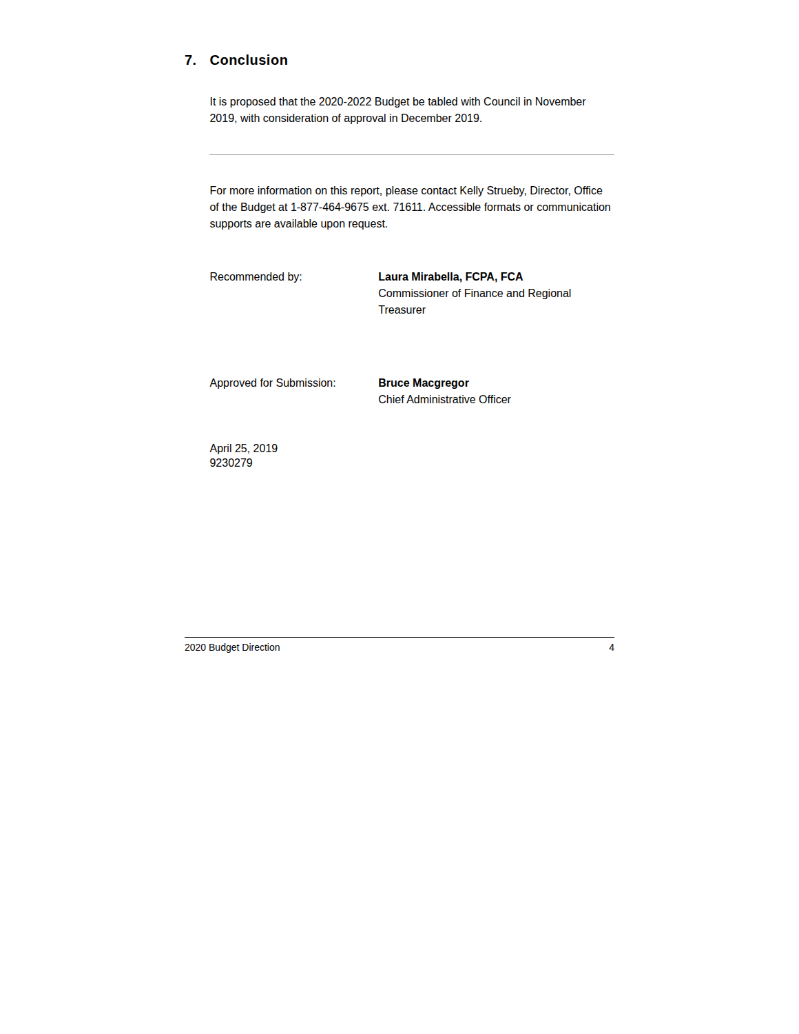7. Conclusion
It is proposed that the 2020-2022 Budget be tabled with Council in November 2019, with consideration of approval in December 2019.
For more information on this report, please contact Kelly Strueby, Director, Office of the Budget at 1-877-464-9675 ext. 71611. Accessible formats or communication supports are available upon request.
Recommended by:
Laura Mirabella, FCPA, FCA
Commissioner of Finance and Regional Treasurer
Approved for Submission:
Bruce Macgregor
Chief Administrative Officer
April 25, 2019
9230279
2020 Budget Direction 4